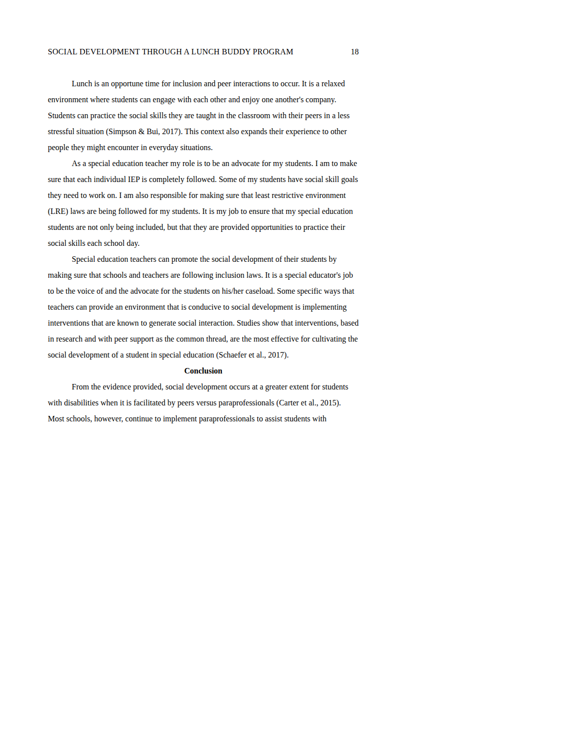Social Development Through a Lunch Buddy Program 18
Lunch is an opportune time for inclusion and peer interactions to occur. It is a relaxed environment where students can engage with each other and enjoy one another's company. Students can practice the social skills they are taught in the classroom with their peers in a less stressful situation (Simpson & Bui, 2017). This context also expands their experience to other people they might encounter in everyday situations.
As a special education teacher my role is to be an advocate for my students. I am to make sure that each individual IEP is completely followed. Some of my students have social skill goals they need to work on. I am also responsible for making sure that least restrictive environment (LRE) laws are being followed for my students. It is my job to ensure that my special education students are not only being included, but that they are provided opportunities to practice their social skills each school day.
Special education teachers can promote the social development of their students by making sure that schools and teachers are following inclusion laws. It is a special educator's job to be the voice of and the advocate for the students on his/her caseload. Some specific ways that teachers can provide an environment that is conducive to social development is implementing interventions that are known to generate social interaction. Studies show that interventions, based in research and with peer support as the common thread, are the most effective for cultivating the social development of a student in special education (Schaefer et al., 2017).
Conclusion
From the evidence provided, social development occurs at a greater extent for students with disabilities when it is facilitated by peers versus paraprofessionals (Carter et al., 2015). Most schools, however, continue to implement paraprofessionals to assist students with